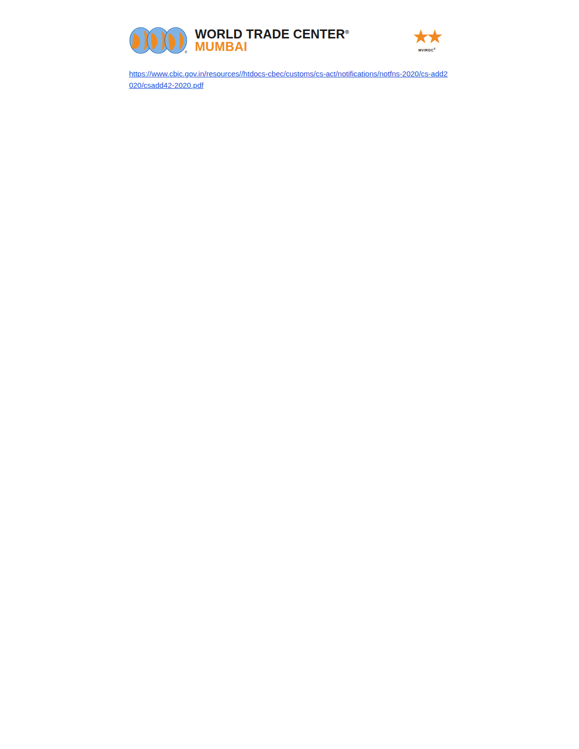® WORLD TRADE CENTER® MUMBAI ★★ MVIRDC®
https://www.cbic.gov.in/resources//htdocs-cbec/customs/cs-act/notifications/notfns-2020/cs-add2020/csadd42-2020.pdf